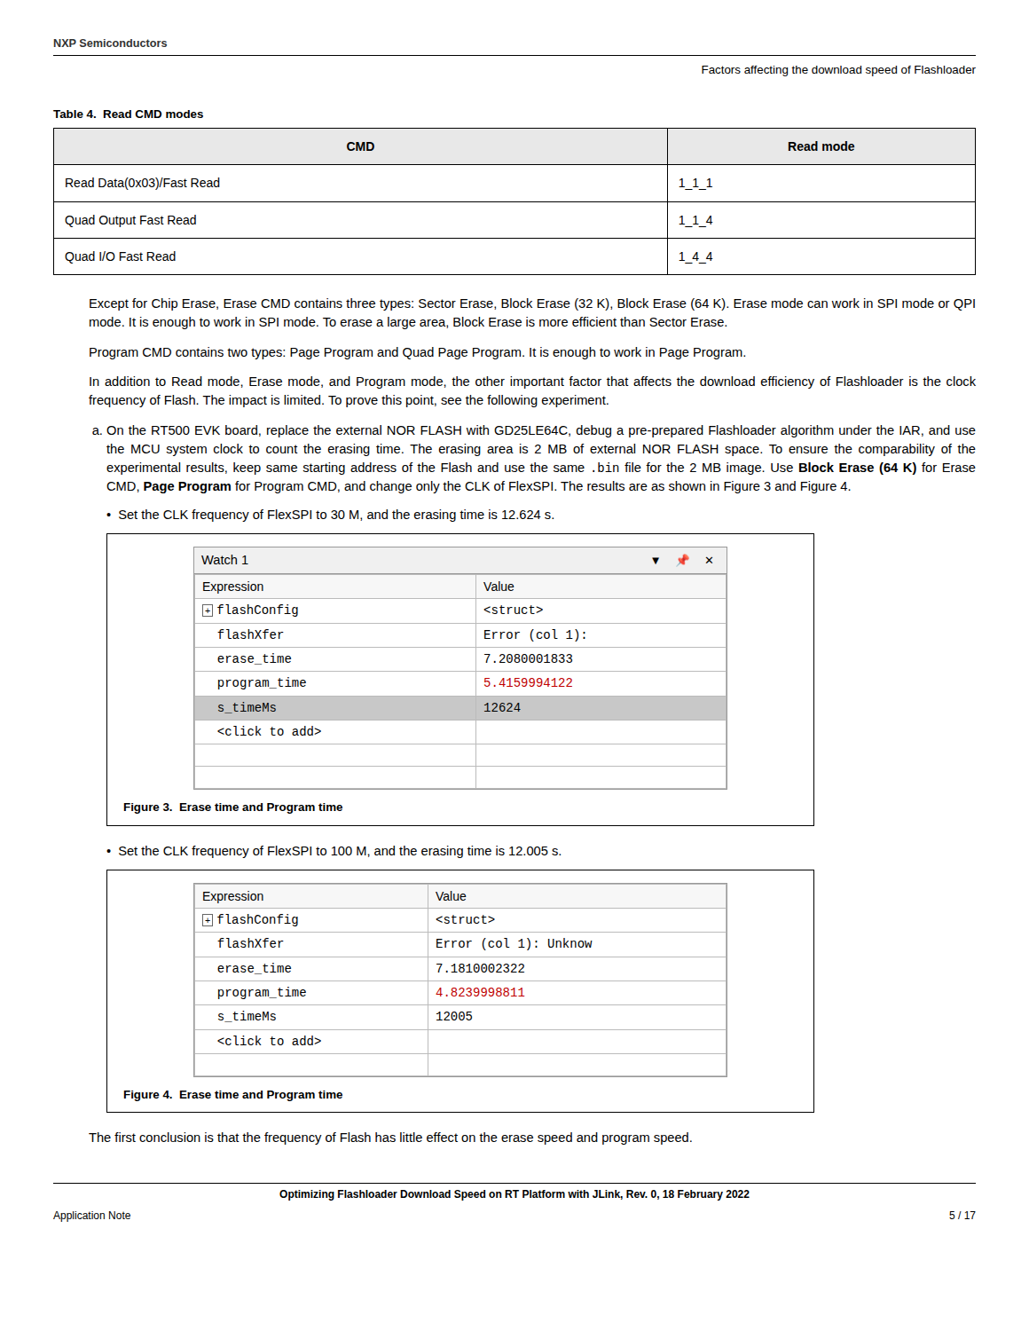NXP Semiconductors
Factors affecting the download speed of Flashloader
Table 4. Read CMD modes
| CMD | Read mode |
| --- | --- |
| Read Data(0x03)/Fast Read | 1_1_1 |
| Quad Output Fast Read | 1_1_4 |
| Quad I/O Fast Read | 1_4_4 |
Except for Chip Erase, Erase CMD contains three types: Sector Erase, Block Erase (32 K), Block Erase (64 K). Erase mode can work in SPI mode or QPI mode. It is enough to work in SPI mode. To erase a large area, Block Erase is more efficient than Sector Erase.
Program CMD contains two types: Page Program and Quad Page Program. It is enough to work in Page Program.
In addition to Read mode, Erase mode, and Program mode, the other important factor that affects the download efficiency of Flashloader is the clock frequency of Flash. The impact is limited. To prove this point, see the following experiment.
On the RT500 EVK board, replace the external NOR FLASH with GD25LE64C, debug a pre-prepared Flashloader algorithm under the IAR, and use the MCU system clock to count the erasing time. The erasing area is 2 MB of external NOR FLASH space. To ensure the comparability of the experimental results, keep same starting address of the Flash and use the same .bin file for the 2 MB image. Use Block Erase (64 K) for Erase CMD, Page Program for Program CMD, and change only the CLK of FlexSPI. The results are as shown in Figure 3 and Figure 4.
Set the CLK frequency of FlexSPI to 30 M, and the erasing time is 12.624 s.
Watch 1 ▼ 📌 ✕
| Expression | Value |
| --- | --- |
| + flashConfig | <struct> |
| flashXfer | Error (col 1): |
| erase_time | 7.2080001833 |
| program_time | 5.4159994122 |
| s_timeMs | 12624 |
| <click to add> | |
Figure 3. Erase time and Program time
Set the CLK frequency of FlexSPI to 100 M, and the erasing time is 12.005 s.
| Expression | Value |
| --- | --- |
| + flashConfig | <struct> |
| flashXfer | Error (col 1): Unknow |
| erase_time | 7.1810002322 |
| program_time | 4.8239998811 |
| s_timeMs | 12005 |
| <click to add> | |
Figure 4. Erase time and Program time
The first conclusion is that the frequency of Flash has little effect on the erase speed and program speed.
Optimizing Flashloader Download Speed on RT Platform with JLink, Rev. 0, 18 February 2022
Application Note 5 / 17